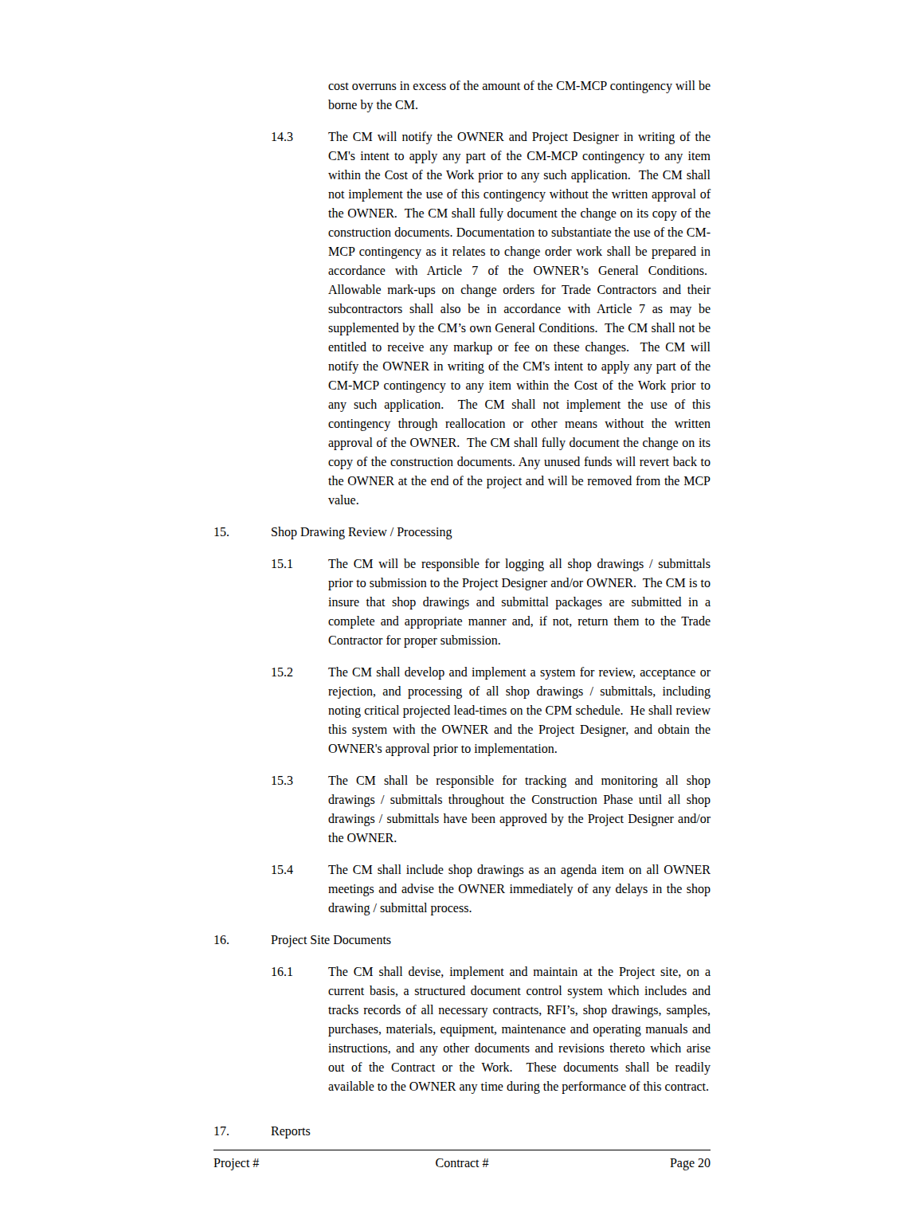cost overruns in excess of the amount of the CM-MCP contingency will be borne by the CM.
14.3
The CM will notify the OWNER and Project Designer in writing of the CM's intent to apply any part of the CM-MCP contingency to any item within the Cost of the Work prior to any such application. The CM shall not implement the use of this contingency without the written approval of the OWNER. The CM shall fully document the change on its copy of the construction documents. Documentation to substantiate the use of the CM-MCP contingency as it relates to change order work shall be prepared in accordance with Article 7 of the OWNER’s General Conditions. Allowable mark-ups on change orders for Trade Contractors and their subcontractors shall also be in accordance with Article 7 as may be supplemented by the CM’s own General Conditions. The CM shall not be entitled to receive any markup or fee on these changes. The CM will notify the OWNER in writing of the CM's intent to apply any part of the CM-MCP contingency to any item within the Cost of the Work prior to any such application. The CM shall not implement the use of this contingency through reallocation or other means without the written approval of the OWNER. The CM shall fully document the change on its copy of the construction documents. Any unused funds will revert back to the OWNER at the end of the project and will be removed from the MCP value.
15.
Shop Drawing Review / Processing
15.1
The CM will be responsible for logging all shop drawings / submittals prior to submission to the Project Designer and/or OWNER. The CM is to insure that shop drawings and submittal packages are submitted in a complete and appropriate manner and, if not, return them to the Trade Contractor for proper submission.
15.2
The CM shall develop and implement a system for review, acceptance or rejection, and processing of all shop drawings / submittals, including noting critical projected lead-times on the CPM schedule. He shall review this system with the OWNER and the Project Designer, and obtain the OWNER's approval prior to implementation.
15.3
The CM shall be responsible for tracking and monitoring all shop drawings / submittals throughout the Construction Phase until all shop drawings / submittals have been approved by the Project Designer and/or the OWNER.
15.4
The CM shall include shop drawings as an agenda item on all OWNER meetings and advise the OWNER immediately of any delays in the shop drawing / submittal process.
16.
Project Site Documents
16.1
The CM shall devise, implement and maintain at the Project site, on a current basis, a structured document control system which includes and tracks records of all necessary contracts, RFI’s, shop drawings, samples, purchases, materials, equipment, maintenance and operating manuals and instructions, and any other documents and revisions thereto which arise out of the Contract or the Work. These documents shall be readily available to the OWNER any time during the performance of this contract.
17.
Reports
Project #
Contract #
Page 20